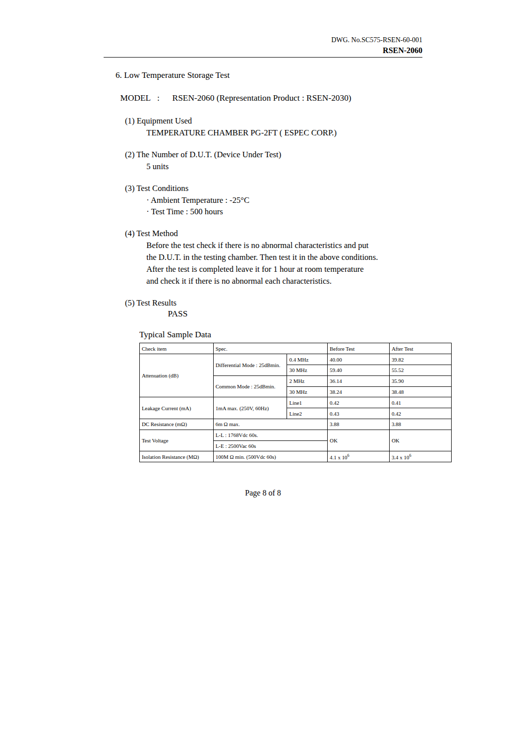DWG. No.SC575-RSEN-60-001
RSEN-2060
6. Low Temperature Storage Test
MODEL : RSEN-2060 (Representation Product : RSEN-2030)
(1) Equipment Used
TEMPERATURE CHAMBER PG-2FT ( ESPEC CORP.)
(2) The Number of D.U.T. (Device Under Test)
5 units
(3) Test Conditions
· Ambient Temperature : -25°C
· Test Time : 500 hours
(4) Test Method
Before the test check if there is no abnormal characteristics and put
the D.U.T. in the testing chamber. Then test it in the above conditions.
After the test is completed leave it for 1 hour at room temperature
and check it if there is no abnormal each characteristics.
(5) Test Results
PASS
Typical Sample Data
| Check item | Spec. | Before Test | After Test |
| --- | --- | --- | --- |
| Attenuation (dB) | Differential Mode : 25dBmin. | 0.4 MHz | 40.00 | 39.82 |
| 30 MHz | 59.40 | 55.52 |
| Common Mode : 25dBmin. | 2 MHz | 36.14 | 35.90 |
| 30 MHz | 38.24 | 38.48 |
| Leakage Current (mA) | 1mA max. (250V, 60Hz) | Line1 | 0.42 | 0.41 |
| Line2 | 0.43 | 0.42 |
| DC Resistance (mΩ) | 6m Ω max. | 3.88 | 3.88 |
| Test Voltage | L-L : 1768Vdc 60s. | OK | OK |
| L-E : 2500Vac 60s |
| Isolation Resistance (MΩ) | 100M Ω min. (500Vdc 60s) | 4.1 x 10 6 | 3.4 x 10 6 |
Page 8 of 8